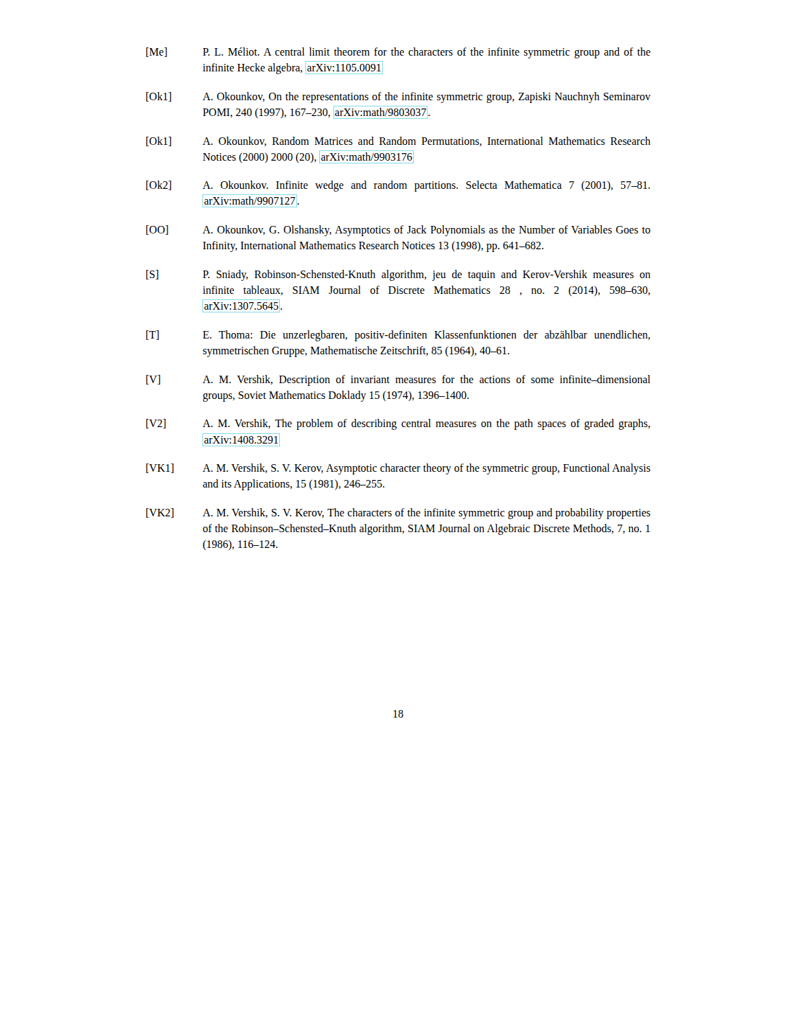[Me]
P. L. Méliot. A central limit theorem for the characters of the infinite symmetric group and of the infinite Hecke algebra, arXiv:1105.0091
[Ok1]
A. Okounkov, On the representations of the infinite symmetric group, Zapiski Nauchnyh Seminarov POMI, 240 (1997), 167–230, arXiv:math/9803037.
[Ok1]
A. Okounkov, Random Matrices and Random Permutations, International Mathematics Research Notices (2000) 2000 (20), arXiv:math/9903176
[Ok2]
A. Okounkov. Infinite wedge and random partitions. Selecta Mathematica 7 (2001), 57–81. arXiv:math/9907127.
[OO]
A. Okounkov, G. Olshansky, Asymptotics of Jack Polynomials as the Number of Variables Goes to Infinity, International Mathematics Research Notices 13 (1998), pp. 641–682.
[S]
P. Sniady, Robinson-Schensted-Knuth algorithm, jeu de taquin and Kerov-Vershik measures on infinite tableaux, SIAM Journal of Discrete Mathematics 28 , no. 2 (2014), 598–630, arXiv:1307.5645.
[T]
E. Thoma: Die unzerlegbaren, positiv-definiten Klassenfunktionen der abzählbar unendlichen, symmetrischen Gruppe, Mathematische Zeitschrift, 85 (1964), 40–61.
[V]
A. M. Vershik, Description of invariant measures for the actions of some infinite–dimensional groups, Soviet Mathematics Doklady 15 (1974), 1396–1400.
[V2]
A. M. Vershik, The problem of describing central measures on the path spaces of graded graphs, arXiv:1408.3291
[VK1]
A. M. Vershik, S. V. Kerov, Asymptotic character theory of the symmetric group, Functional Analysis and its Applications, 15 (1981), 246–255.
[VK2]
A. M. Vershik, S. V. Kerov, The characters of the infinite symmetric group and probability properties of the Robinson–Schensted–Knuth algorithm, SIAM Journal on Algebraic Discrete Methods, 7, no. 1 (1986), 116–124.
18